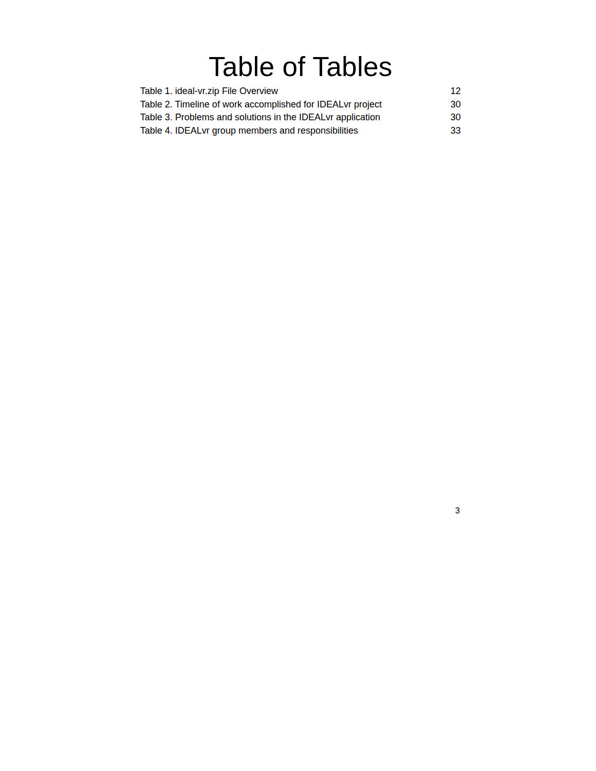Table of Tables
| Table 1. ideal-vr.zip File Overview | 12 |
| Table 2. Timeline of work accomplished for IDEALvr project | 30 |
| Table 3. Problems and solutions in the IDEALvr application | 30 |
| Table 4. IDEALvr group members and responsibilities | 33 |
3